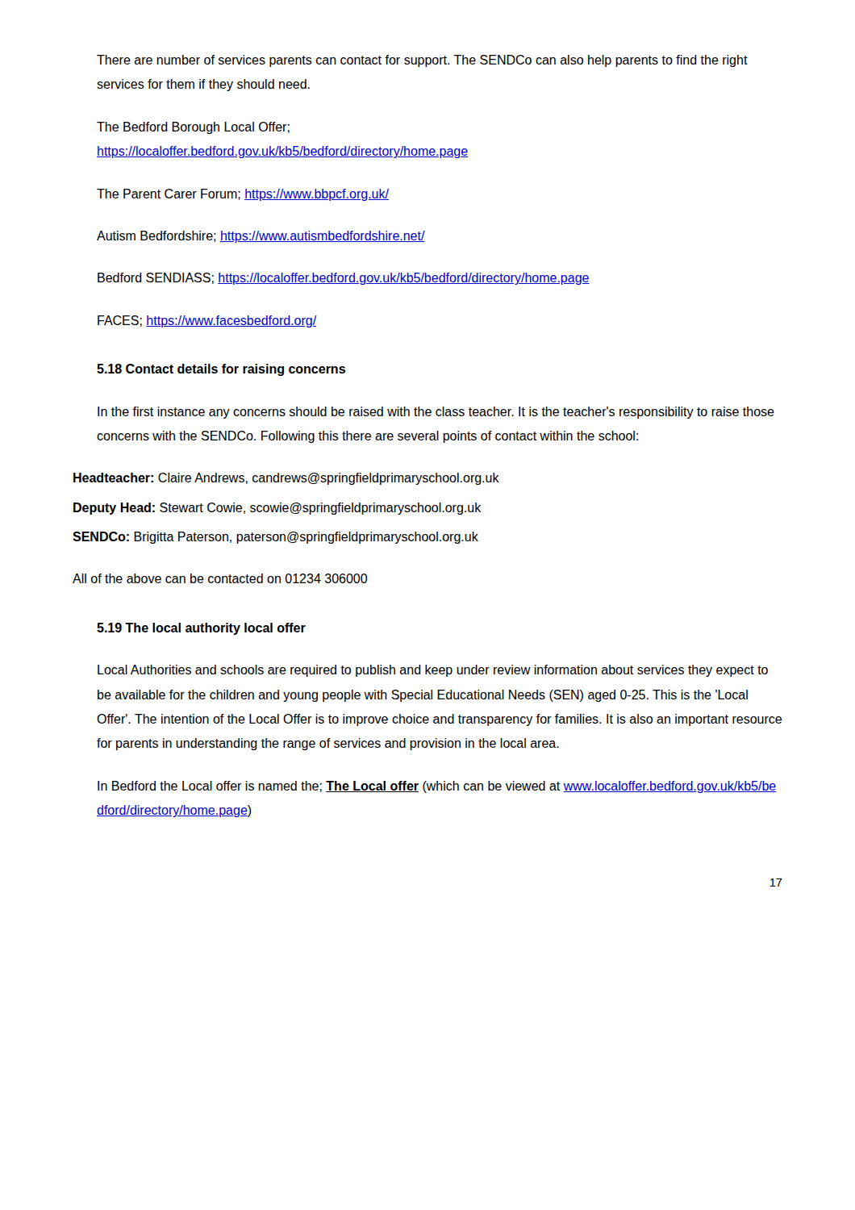There are number of services parents can contact for support. The SENDCo can also help parents to find the right services for them if they should need.
The Bedford Borough Local Offer;
https://localoffer.bedford.gov.uk/kb5/bedford/directory/home.page
The Parent Carer Forum; https://www.bbpcf.org.uk/
Autism Bedfordshire; https://www.autismbedfordshire.net/
Bedford SENDIASS; https://localoffer.bedford.gov.uk/kb5/bedford/directory/home.page
FACES; https://www.facesbedford.org/
5.18 Contact details for raising concerns
In the first instance any concerns should be raised with the class teacher. It is the teacher's responsibility to raise those concerns with the SENDCo. Following this there are several points of contact within the school:
Headteacher: Claire Andrews, candrews@springfieldprimaryschool.org.uk
Deputy Head: Stewart Cowie, scowie@springfieldprimaryschool.org.uk
SENDCo: Brigitta Paterson, paterson@springfieldprimaryschool.org.uk
All of the above can be contacted on 01234 306000
5.19 The local authority local offer
Local Authorities and schools are required to publish and keep under review information about services they expect to be available for the children and young people with Special Educational Needs (SEN) aged 0-25. This is the 'Local Offer'. The intention of the Local Offer is to improve choice and transparency for families. It is also an important resource for parents in understanding the range of services and provision in the local area.
In Bedford the Local offer is named the; The Local offer (which can be viewed at www.localoffer.bedford.gov.uk/kb5/bedford/directory/home.page)
17